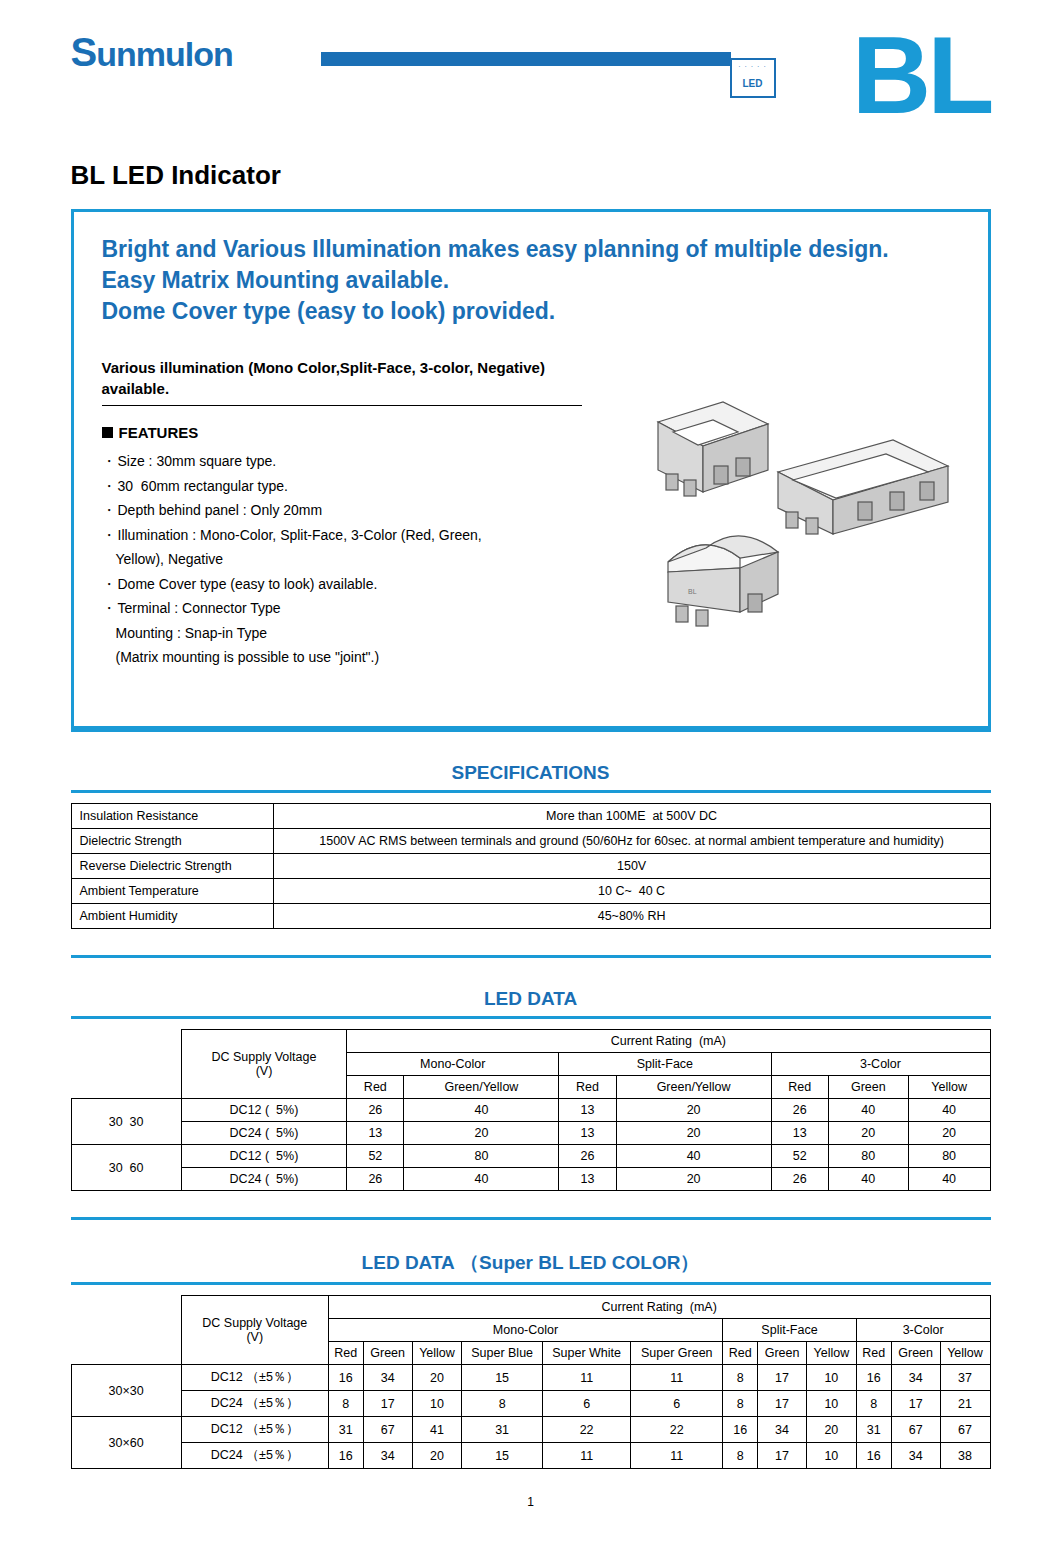Sunmulon
· · · · ·
LED
BL
BL LED Indicator
Bright and Various Illumination makes easy planning of multiple design.
Easy Matrix Mounting available.
Dome Cover type (easy to look) provided.
Various illumination (Mono Color,Split-Face, 3-color, Negative) available.
FEATURES
Size : 30mm square type.
30 60mm rectangular type.
Depth behind panel : Only 20mm
Illumination : Mono-Color, Split-Face, 3-Color (Red, Green,
Yellow), Negative
Dome Cover type (easy to look) available.
Terminal : Connector Type
Mounting : Snap-in Type
(Matrix mounting is possible to use "joint".)
BL
SPECIFICATIONS
| Insulation Resistance | More than 100ME at 500V DC |
| Dielectric Strength | 1500V AC RMS between terminals and ground (50/60Hz for 60sec. at normal ambient temperature and humidity) |
| Reverse Dielectric Strength | 150V |
| Ambient Temperature | 10 C~ 40 C |
| Ambient Humidity | 45~80% RH |
LED DATA
| | DC Supply Voltage (V) | Current Rating (mA) |
| --- | --- | --- |
| Mono-Color | Split-Face | 3-Color |
| Red | Green/Yellow | Red | Green/Yellow | Red | Green | Yellow |
| 30 30 | DC12 ( 5%) | 26 | 40 | 13 | 20 | 26 | 40 | 40 |
| DC24 ( 5%) | 13 | 20 | 13 | 20 | 13 | 20 | 20 |
| 30 60 | DC12 ( 5%) | 52 | 80 | 26 | 40 | 52 | 80 | 80 |
| DC24 ( 5%) | 26 | 40 | 13 | 20 | 26 | 40 | 40 |
LED DATA （Super BL LED COLOR）
| | DC Supply Voltage (V) | Current Rating (mA) |
| --- | --- | --- |
| Mono-Color | Split-Face | 3-Color |
| Red | Green | Yellow | Super Blue | Super White | Super Green | Red | Green | Yellow | Red | Green | Yellow |
| 30×30 | DC12 （±5％） | 16 | 34 | 20 | 15 | 11 | 11 | 8 | 17 | 10 | 16 | 34 | 37 |
| DC24 （±5％） | 8 | 17 | 10 | 8 | 6 | 6 | 8 | 17 | 10 | 8 | 17 | 21 |
| 30×60 | DC12 （±5％） | 31 | 67 | 41 | 31 | 22 | 22 | 16 | 34 | 20 | 31 | 67 | 67 |
| DC24 （±5％） | 16 | 34 | 20 | 15 | 11 | 11 | 8 | 17 | 10 | 16 | 34 | 38 |
1